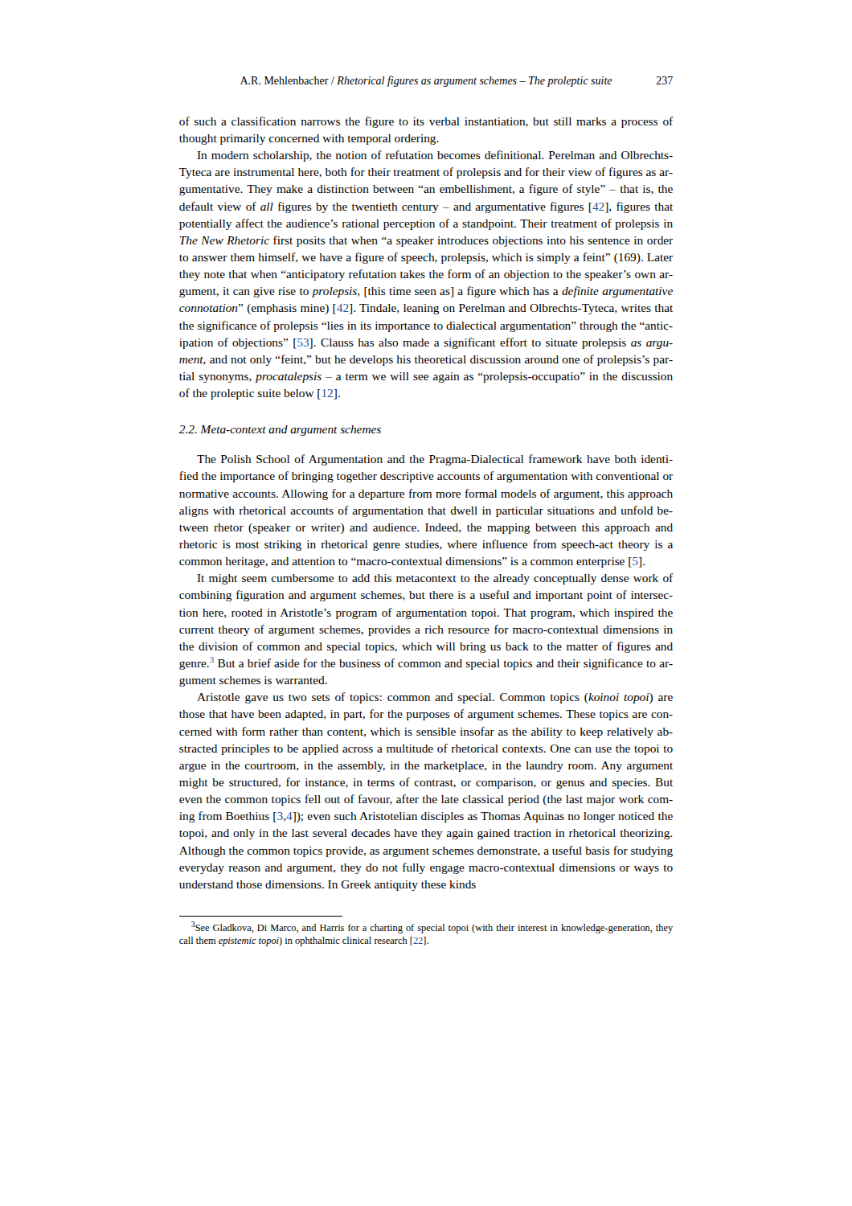A.R. Mehlenbacher / Rhetorical figures as argument schemes – The proleptic suite 237
of such a classification narrows the figure to its verbal instantiation, but still marks a process of thought primarily concerned with temporal ordering.
In modern scholarship, the notion of refutation becomes definitional. Perelman and Olbrechts-Tyteca are instrumental here, both for their treatment of prolepsis and for their view of figures as argumentative. They make a distinction between “an embellishment, a figure of style” – that is, the default view of all figures by the twentieth century – and argumentative figures [42], figures that potentially affect the audience’s rational perception of a standpoint. Their treatment of prolepsis in The New Rhetoric first posits that when “a speaker introduces objections into his sentence in order to answer them himself, we have a figure of speech, prolepsis, which is simply a feint” (169). Later they note that when “anticipatory refutation takes the form of an objection to the speaker’s own argument, it can give rise to prolepsis, [this time seen as] a figure which has a definite argumentative connotation” (emphasis mine) [42]. Tindale, leaning on Perelman and Olbrechts-Tyteca, writes that the significance of prolepsis “lies in its importance to dialectical argumentation” through the “anticipation of objections” [53]. Clauss has also made a significant effort to situate prolepsis as argument, and not only “feint,” but he develops his theoretical discussion around one of prolepsis’s partial synonyms, procatalepsis – a term we will see again as “prolepsis-occupatio” in the discussion of the proleptic suite below [12].
2.2. Meta-context and argument schemes
The Polish School of Argumentation and the Pragma-Dialectical framework have both identified the importance of bringing together descriptive accounts of argumentation with conventional or normative accounts. Allowing for a departure from more formal models of argument, this approach aligns with rhetorical accounts of argumentation that dwell in particular situations and unfold between rhetor (speaker or writer) and audience. Indeed, the mapping between this approach and rhetoric is most striking in rhetorical genre studies, where influence from speech-act theory is a common heritage, and attention to “macro-contextual dimensions” is a common enterprise [5].
It might seem cumbersome to add this metacontext to the already conceptually dense work of combining figuration and argument schemes, but there is a useful and important point of intersection here, rooted in Aristotle’s program of argumentation topoi. That program, which inspired the current theory of argument schemes, provides a rich resource for macro-contextual dimensions in the division of common and special topics, which will bring us back to the matter of figures and genre.3 But a brief aside for the business of common and special topics and their significance to argument schemes is warranted.
Aristotle gave us two sets of topics: common and special. Common topics (koinoi topoi) are those that have been adapted, in part, for the purposes of argument schemes. These topics are concerned with form rather than content, which is sensible insofar as the ability to keep relatively abstracted principles to be applied across a multitude of rhetorical contexts. One can use the topoi to argue in the courtroom, in the assembly, in the marketplace, in the laundry room. Any argument might be structured, for instance, in terms of contrast, or comparison, or genus and species. But even the common topics fell out of favour, after the late classical period (the last major work coming from Boethius [3,4]); even such Aristotelian disciples as Thomas Aquinas no longer noticed the topoi, and only in the last several decades have they again gained traction in rhetorical theorizing. Although the common topics provide, as argument schemes demonstrate, a useful basis for studying everyday reason and argument, they do not fully engage macro-contextual dimensions or ways to understand those dimensions. In Greek antiquity these kinds
3See Gladkova, Di Marco, and Harris for a charting of special topoi (with their interest in knowledge-generation, they call them epistemic topoi) in ophthalmic clinical research [22].